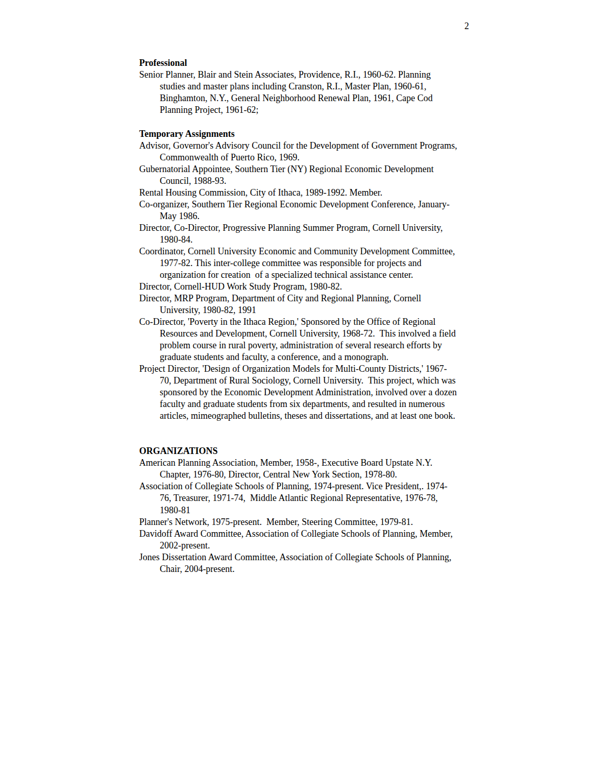2
Professional
Senior Planner, Blair and Stein Associates, Providence, R.I., 1960-62. Planning studies and master plans including Cranston, R.I., Master Plan, 1960-61, Binghamton, N.Y., General Neighborhood Renewal Plan, 1961, Cape Cod Planning Project, 1961-62;
Temporary Assignments
Advisor, Governor's Advisory Council for the Development of Government Programs, Commonwealth of Puerto Rico, 1969.
Gubernatorial Appointee, Southern Tier (NY) Regional Economic Development Council, 1988-93.
Rental Housing Commission, City of Ithaca, 1989-1992. Member.
Co-organizer, Southern Tier Regional Economic Development Conference, January-May 1986.
Director, Co-Director, Progressive Planning Summer Program, Cornell University, 1980-84.
Coordinator, Cornell University Economic and Community Development Committee, 1977-82. This inter-college committee was responsible for projects and organization for creation of a specialized technical assistance center.
Director, Cornell-HUD Work Study Program, 1980-82.
Director, MRP Program, Department of City and Regional Planning, Cornell University, 1980-82, 1991
Co-Director, 'Poverty in the Ithaca Region,' Sponsored by the Office of Regional Resources and Development, Cornell University, 1968-72. This involved a field problem course in rural poverty, administration of several research efforts by graduate students and faculty, a conference, and a monograph.
Project Director, 'Design of Organization Models for Multi-County Districts,' 1967-70, Department of Rural Sociology, Cornell University. This project, which was sponsored by the Economic Development Administration, involved over a dozen faculty and graduate students from six departments, and resulted in numerous articles, mimeographed bulletins, theses and dissertations, and at least one book.
ORGANIZATIONS
American Planning Association, Member, 1958-, Executive Board Upstate N.Y. Chapter, 1976-80, Director, Central New York Section, 1978-80.
Association of Collegiate Schools of Planning, 1974-present. Vice President,. 1974-76, Treasurer, 1971-74, Middle Atlantic Regional Representative, 1976-78, 1980-81
Planner's Network, 1975-present. Member, Steering Committee, 1979-81.
Davidoff Award Committee, Association of Collegiate Schools of Planning, Member, 2002-present.
Jones Dissertation Award Committee, Association of Collegiate Schools of Planning, Chair, 2004-present.